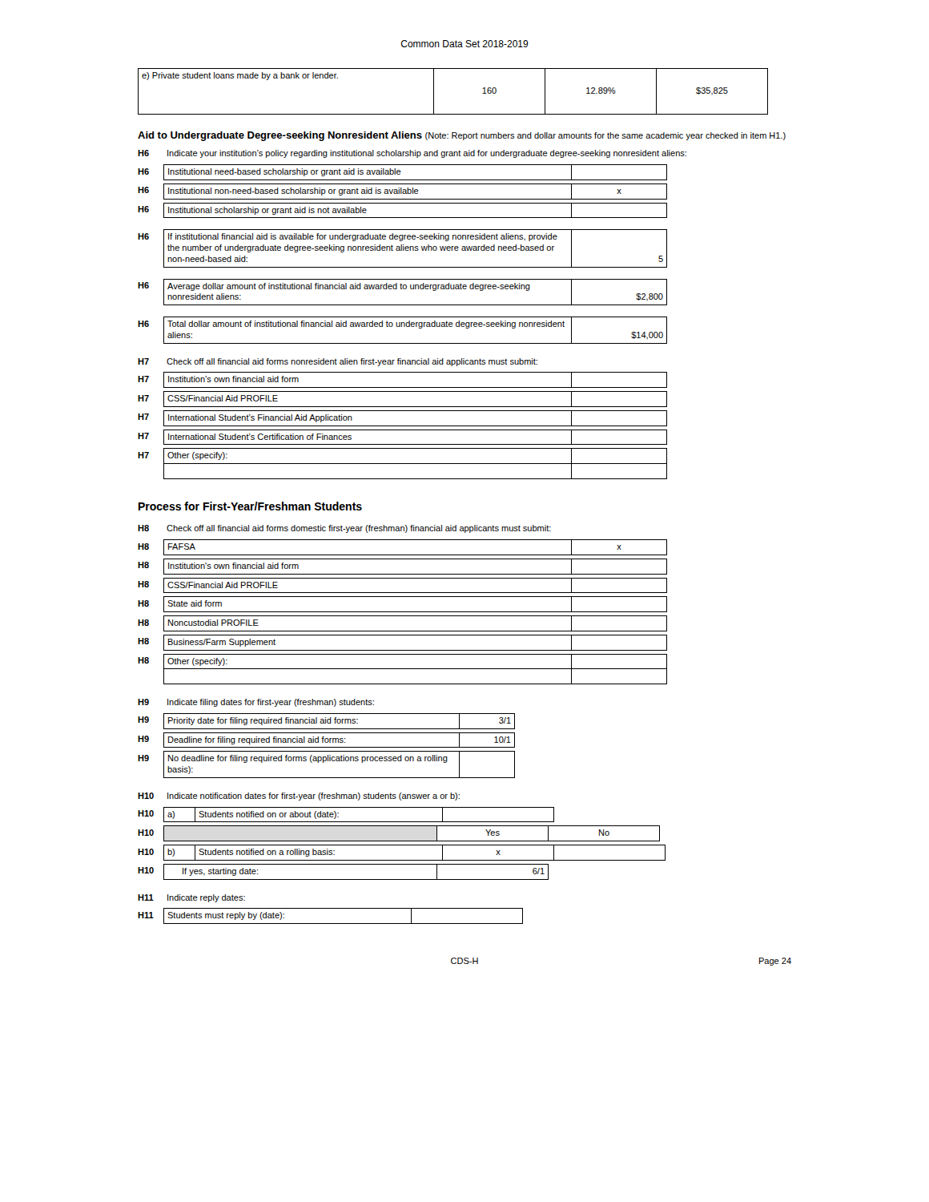Common Data Set 2018-2019
| e) Private student loans made by a bank or lender. | 160 | 12.89% | $35,825 |
Aid to Undergraduate Degree-seeking Nonresident Aliens (Note: Report numbers and dollar amounts for the same academic year checked in item H1.)
| H6 | Indicate your institution’s policy regarding institutional scholarship and grant aid for undergraduate degree-seeking nonresident aliens: |
| H6 | Institutional need-based scholarship or grant aid is available | |
| H6 | Institutional non-need-based scholarship or grant aid is available | x |
| H6 | Institutional scholarship or grant aid is not available | |
| H6 | If institutional financial aid is available for undergraduate degree-seeking nonresident aliens, provide the number of undergraduate degree-seeking nonresident aliens who were awarded need-based or non-need-based aid: | 5 |
| H6 | Average dollar amount of institutional financial aid awarded to undergraduate degree-seeking nonresident aliens: | $2,800 |
| H6 | Total dollar amount of institutional financial aid awarded to undergraduate degree-seeking nonresident aliens: | $14,000 |
| H7 | Check off all financial aid forms nonresident alien first-year financial aid applicants must submit: |
| H7 | Institution’s own financial aid form | |
| H7 | CSS/Financial Aid PROFILE | |
| H7 | International Student’s Financial Aid Application | |
| H7 | International Student’s Certification of Finances | |
| H7 | Other (specify): | |
Process for First-Year/Freshman Students
| H8 | Check off all financial aid forms domestic first-year (freshman) financial aid applicants must submit: |
| H8 | FAFSA | x |
| H8 | Institution's own financial aid form | |
| H8 | CSS/Financial Aid PROFILE | |
| H8 | State aid form | |
| H8 | Noncustodial PROFILE | |
| H8 | Business/Farm Supplement | |
| H8 | Other (specify): | |
| H9 | Indicate filing dates for first-year (freshman) students: |
| H9 | Priority date for filing required financial aid forms: | 3/1 |
| H9 | Deadline for filing required financial aid forms: | 10/1 |
| H9 | No deadline for filing required forms (applications processed on a rolling basis): | |
| H10 | Indicate notification dates for first-year (freshman) students (answer a or b): |
| H10 | a) | Students notified on or about (date): | |
| H10 | | Yes | No |
| H10 | b) | Students notified on a rolling basis: | x | |
| H10 | If yes, starting date: | 6/1 |
| H11 | Indicate reply dates: |
| H11 | Students must reply by (date): | |
CDS-H
Page 24